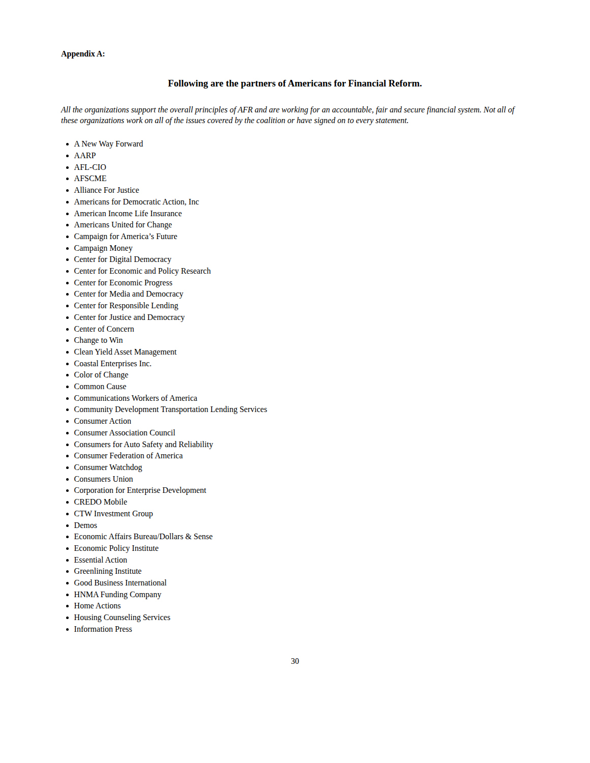Appendix A:
Following are the partners of Americans for Financial Reform.
All the organizations support the overall principles of AFR and are working for an accountable, fair and secure financial system. Not all of these organizations work on all of the issues covered by the coalition or have signed on to every statement.
A New Way Forward
AARP
AFL-CIO
AFSCME
Alliance For Justice
Americans for Democratic Action, Inc
American Income Life Insurance
Americans United for Change
Campaign for America’s Future
Campaign Money
Center for Digital Democracy
Center for Economic and Policy Research
Center for Economic Progress
Center for Media and Democracy
Center for Responsible Lending
Center for Justice and Democracy
Center of Concern
Change to Win
Clean Yield Asset Management
Coastal Enterprises Inc.
Color of Change
Common Cause
Communications Workers of America
Community Development Transportation Lending Services
Consumer Action
Consumer Association Council
Consumers for Auto Safety and Reliability
Consumer Federation of America
Consumer Watchdog
Consumers Union
Corporation for Enterprise Development
CREDO Mobile
CTW Investment Group
Demos
Economic Affairs Bureau/Dollars & Sense
Economic Policy Institute
Essential Action
Greenlining Institute
Good Business International
HNMA Funding Company
Home Actions
Housing Counseling Services
Information Press
30